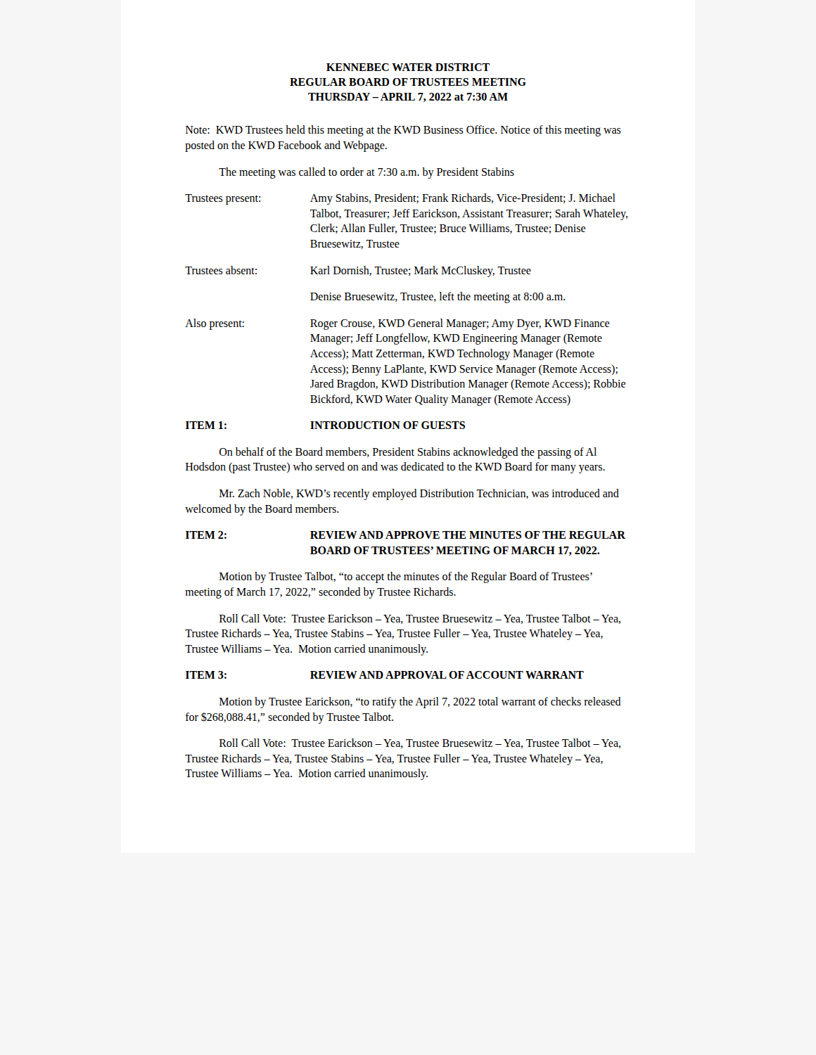KENNEBEC WATER DISTRICT
REGULAR BOARD OF TRUSTEES MEETING
THURSDAY – APRIL 7, 2022 at 7:30 AM
Note: KWD Trustees held this meeting at the KWD Business Office. Notice of this meeting was posted on the KWD Facebook and Webpage.
The meeting was called to order at 7:30 a.m. by President Stabins
Trustees present:
Amy Stabins, President; Frank Richards, Vice-President; J. Michael Talbot, Treasurer; Jeff Earickson, Assistant Treasurer; Sarah Whateley, Clerk; Allan Fuller, Trustee; Bruce Williams, Trustee; Denise Bruesewitz, Trustee
Trustees absent:
Karl Dornish, Trustee; Mark McCluskey, Trustee
Denise Bruesewitz, Trustee, left the meeting at 8:00 a.m.
Also present:
Roger Crouse, KWD General Manager; Amy Dyer, KWD Finance Manager; Jeff Longfellow, KWD Engineering Manager (Remote Access); Matt Zetterman, KWD Technology Manager (Remote Access); Benny LaPlante, KWD Service Manager (Remote Access); Jared Bragdon, KWD Distribution Manager (Remote Access); Robbie Bickford, KWD Water Quality Manager (Remote Access)
ITEM 1:
INTRODUCTION OF GUESTS
On behalf of the Board members, President Stabins acknowledged the passing of Al Hodsdon (past Trustee) who served on and was dedicated to the KWD Board for many years.
Mr. Zach Noble, KWD’s recently employed Distribution Technician, was introduced and welcomed by the Board members.
ITEM 2:
REVIEW AND APPROVE THE MINUTES OF THE REGULAR BOARD OF TRUSTEES’ MEETING OF MARCH 17, 2022.
Motion by Trustee Talbot, “to accept the minutes of the Regular Board of Trustees’ meeting of March 17, 2022,” seconded by Trustee Richards.
Roll Call Vote: Trustee Earickson – Yea, Trustee Bruesewitz – Yea, Trustee Talbot – Yea, Trustee Richards – Yea, Trustee Stabins – Yea, Trustee Fuller – Yea, Trustee Whateley – Yea, Trustee Williams – Yea. Motion carried unanimously.
ITEM 3:
REVIEW AND APPROVAL OF ACCOUNT WARRANT
Motion by Trustee Earickson, “to ratify the April 7, 2022 total warrant of checks released for $268,088.41,” seconded by Trustee Talbot.
Roll Call Vote: Trustee Earickson – Yea, Trustee Bruesewitz – Yea, Trustee Talbot – Yea, Trustee Richards – Yea, Trustee Stabins – Yea, Trustee Fuller – Yea, Trustee Whateley – Yea, Trustee Williams – Yea. Motion carried unanimously.